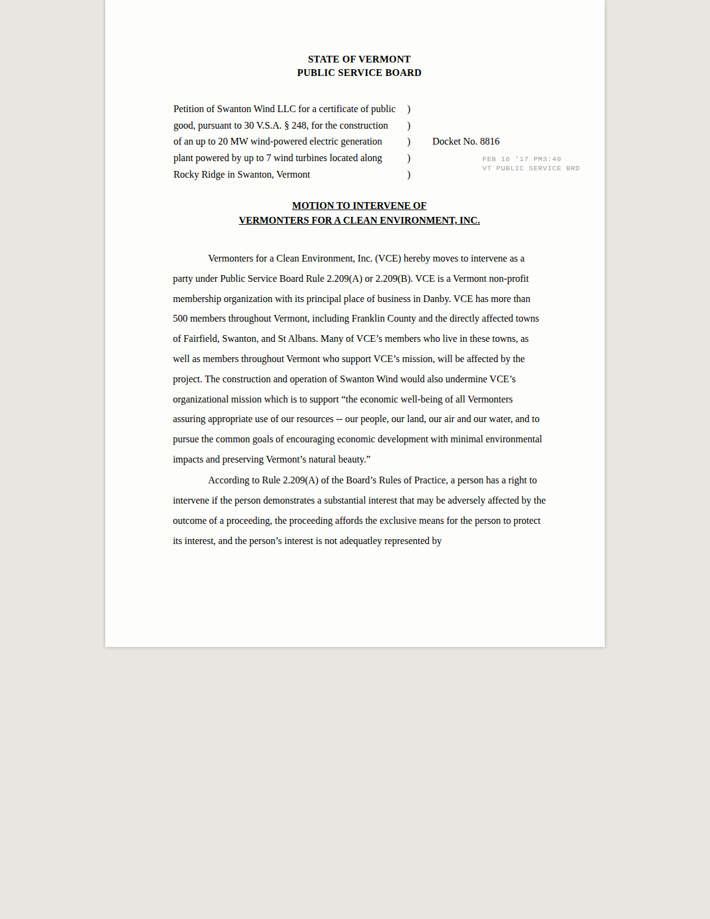STATE OF VERMONT
PUBLIC SERVICE BOARD
| Petition of Swanton Wind LLC for a certificate of public | ) | |
| good, pursuant to 30 V.S.A. § 248, for the construction | ) | |
| of an up to 20 MW wind-powered electric generation | ) | Docket No. 8816 |
| plant powered by up to 7 wind turbines located along | ) | |
| Rocky Ridge in Swanton, Vermont | ) | |
FEB 16 '17 PM3:40
VT PUBLIC SERVICE BRD
MOTION TO INTERVENE OF
VERMONTERS FOR A CLEAN ENVIRONMENT, INC.
Vermonters for a Clean Environment, Inc. (VCE) hereby moves to intervene as a party under Public Service Board Rule 2.209(A) or 2.209(B). VCE is a Vermont non-profit membership organization with its principal place of business in Danby. VCE has more than 500 members throughout Vermont, including Franklin County and the directly affected towns of Fairfield, Swanton, and St Albans. Many of VCE’s members who live in these towns, as well as members throughout Vermont who support VCE’s mission, will be affected by the project. The construction and operation of Swanton Wind would also undermine VCE’s organizational mission which is to support “the economic well-being of all Vermonters assuring appropriate use of our resources -- our people, our land, our air and our water, and to pursue the common goals of encouraging economic development with minimal environmental impacts and preserving Vermont’s natural beauty.”
According to Rule 2.209(A) of the Board’s Rules of Practice, a person has a right to intervene if the person demonstrates a substantial interest that may be adversely affected by the outcome of a proceeding, the proceeding affords the exclusive means for the person to protect its interest, and the person’s interest is not adequatley represented by